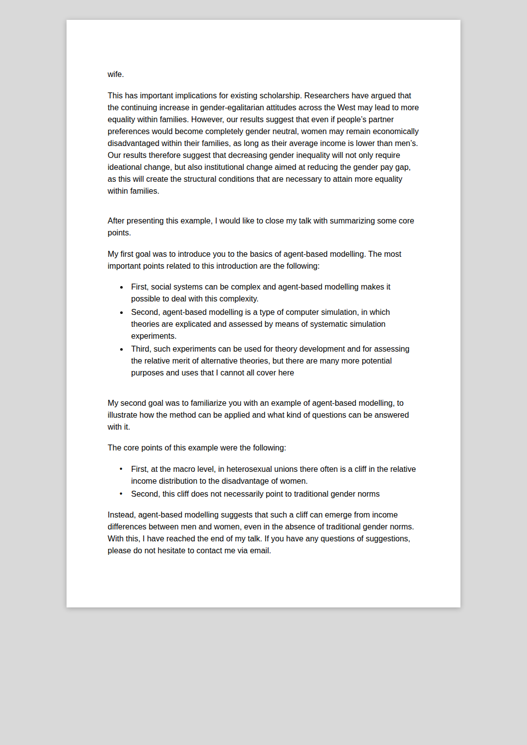wife.
This has important implications for existing scholarship. Researchers have argued that the continuing increase in gender-egalitarian attitudes across the West may lead to more equality within families. However, our results suggest that even if people’s partner preferences would become completely gender neutral, women may remain economically disadvantaged within their families, as long as their average income is lower than men’s. Our results therefore suggest that decreasing gender inequality will not only require ideational change, but also institutional change aimed at reducing the gender pay gap, as this will create the structural conditions that are necessary to attain more equality within families.
After presenting this example, I would like to close my talk with summarizing some core points.
My first goal was to introduce you to the basics of agent-based modelling. The most important points related to this introduction are the following:
First, social systems can be complex and agent-based modelling makes it possible to deal with this complexity.
Second, agent-based modelling is a type of computer simulation, in which theories are explicated and assessed by means of systematic simulation experiments.
Third, such experiments can be used for theory development and for assessing the relative merit of alternative theories, but there are many more potential purposes and uses that I cannot all cover here
My second goal was to familiarize you with an example of agent-based modelling, to illustrate how the method can be applied and what kind of questions can be answered with it.
The core points of this example were the following:
First, at the macro level, in heterosexual unions there often is a cliff in the relative income distribution to the disadvantage of women.
Second, this cliff does not necessarily point to traditional gender norms
Instead, agent-based modelling suggests that such a cliff can emerge from income differences between men and women, even in the absence of traditional gender norms.
With this, I have reached the end of my talk. If you have any questions of suggestions, please do not hesitate to contact me via email.